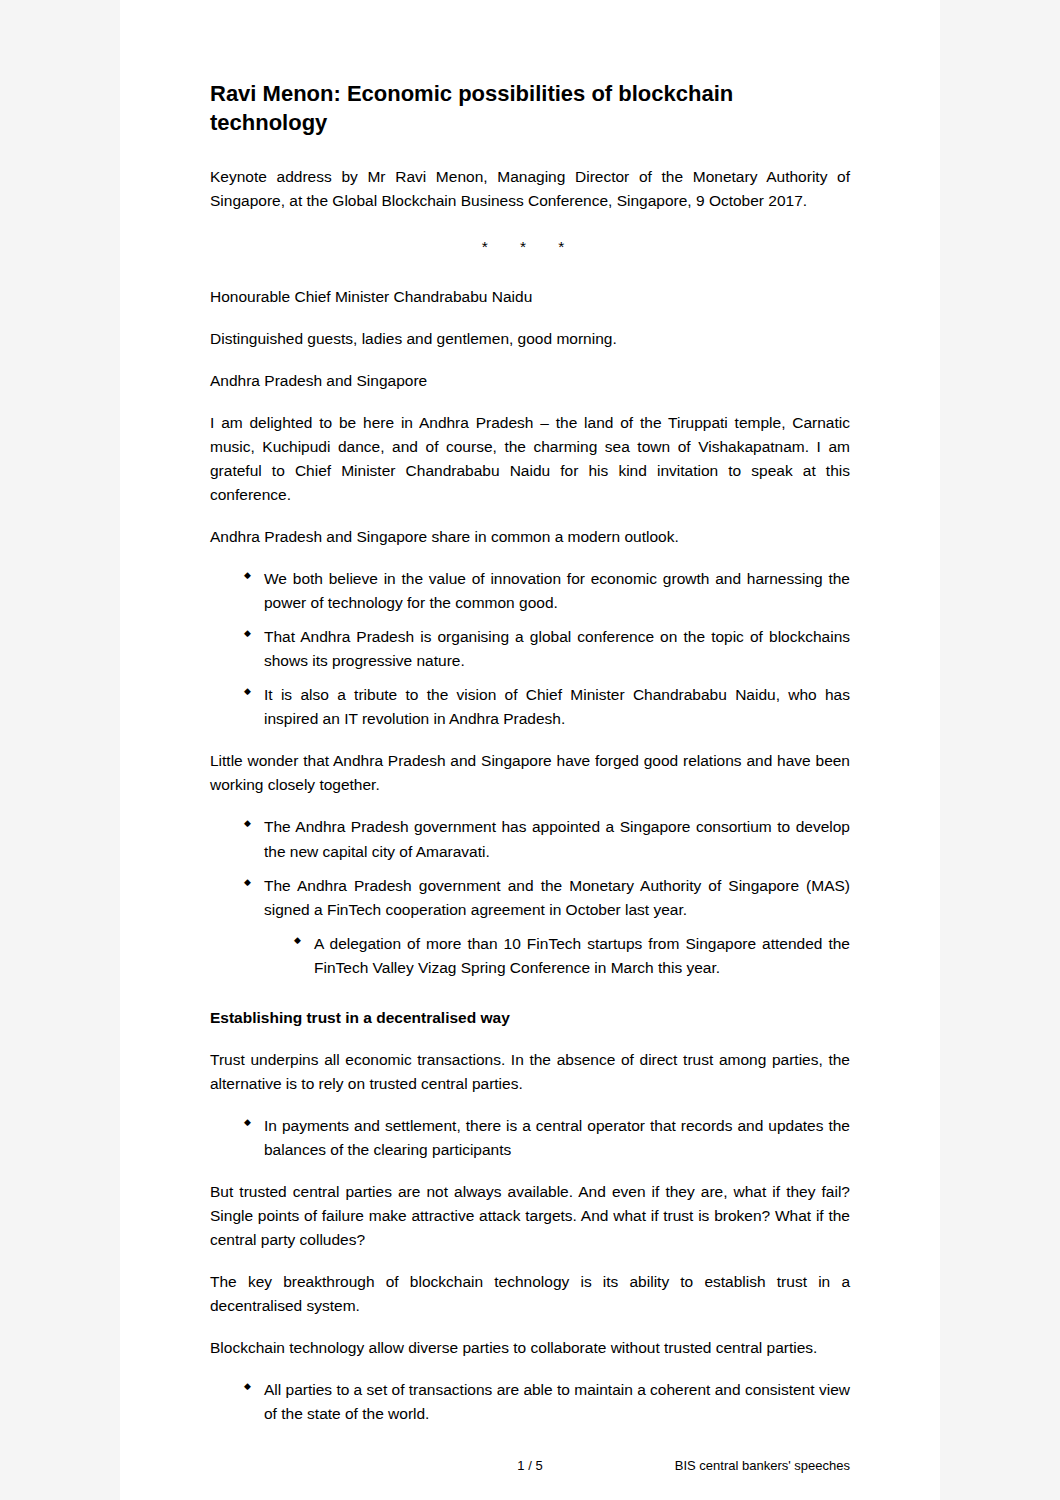Ravi Menon: Economic possibilities of blockchain technology
Keynote address by Mr Ravi Menon, Managing Director of the Monetary Authority of Singapore, at the Global Blockchain Business Conference, Singapore, 9 October 2017.
* * *
Honourable Chief Minister Chandrababu Naidu
Distinguished guests, ladies and gentlemen, good morning.
Andhra Pradesh and Singapore
I am delighted to be here in Andhra Pradesh – the land of the Tiruppati temple, Carnatic music, Kuchipudi dance, and of course, the charming sea town of Vishakapatnam. I am grateful to Chief Minister Chandrababu Naidu for his kind invitation to speak at this conference.
Andhra Pradesh and Singapore share in common a modern outlook.
We both believe in the value of innovation for economic growth and harnessing the power of technology for the common good.
That Andhra Pradesh is organising a global conference on the topic of blockchains shows its progressive nature.
It is also a tribute to the vision of Chief Minister Chandrababu Naidu, who has inspired an IT revolution in Andhra Pradesh.
Little wonder that Andhra Pradesh and Singapore have forged good relations and have been working closely together.
The Andhra Pradesh government has appointed a Singapore consortium to develop the new capital city of Amaravati.
The Andhra Pradesh government and the Monetary Authority of Singapore (MAS) signed a FinTech cooperation agreement in October last year.
A delegation of more than 10 FinTech startups from Singapore attended the FinTech Valley Vizag Spring Conference in March this year.
Establishing trust in a decentralised way
Trust underpins all economic transactions. In the absence of direct trust among parties, the alternative is to rely on trusted central parties.
In payments and settlement, there is a central operator that records and updates the balances of the clearing participants
But trusted central parties are not always available. And even if they are, what if they fail? Single points of failure make attractive attack targets. And what if trust is broken? What if the central party colludes?
The key breakthrough of blockchain technology is its ability to establish trust in a decentralised system.
Blockchain technology allow diverse parties to collaborate without trusted central parties.
All parties to a set of transactions are able to maintain a coherent and consistent view of the state of the world.
1 / 5 BIS central bankers' speeches